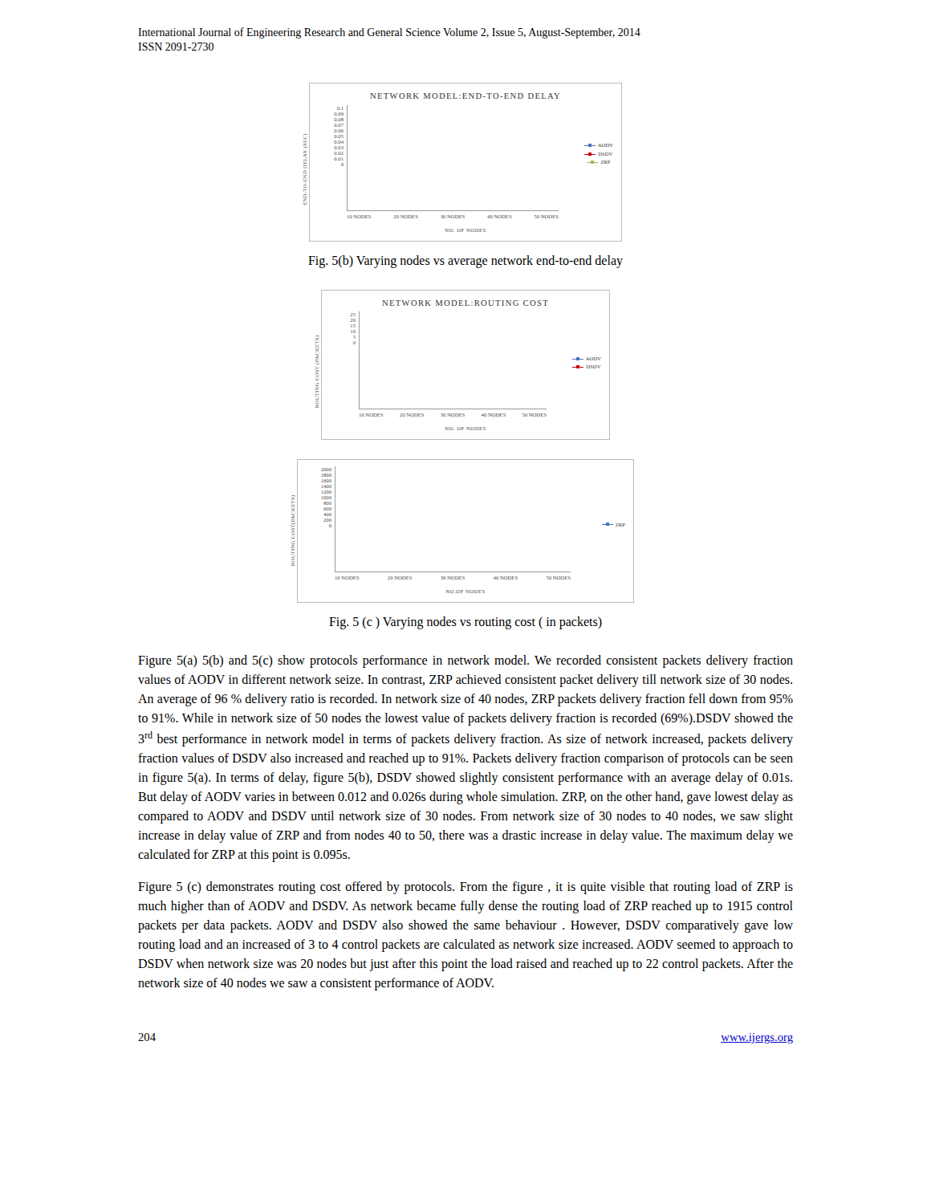International Journal of Engineering Research and General Science Volume 2, Issue 5, August-September, 2014
ISSN 2091-2730
Network Model:End-to-End Delay
END-TO-END DELAY (SEC)
0.1 0.09 0.08 0.07 0.06 0.05 0.04 0.03 0.02 0.01 0
AODV DSDV ZRP
10 NODES 20 NODES 30 NODES 40 NODES 50 NODES
NO. OF NODES
Fig. 5(b) Varying nodes vs average network end-to-end delay
Network Model:Routing Cost
ROUTING COST (PACKETS)
25 20 15 10 5 0
AODV DSDV
10 NODES 20 NODES 30 NODES 40 NODES 50 NODES
NO. OF NODES
ROUTING COST(PACKETS)
2000 1800 1600 1400 1200 1000 800 600 400 200 0
ZRP
10 NODES 20 NODES 30 NODES 40 NODES 50 NODES
NO.OF NODES
Fig. 5 (c ) Varying nodes vs routing cost ( in packets)
Figure 5(a) 5(b) and 5(c) show protocols performance in network model. We recorded consistent packets delivery fraction values of AODV in different network seize. In contrast, ZRP achieved consistent packet delivery till network size of 30 nodes. An average of 96 % delivery ratio is recorded. In network size of 40 nodes, ZRP packets delivery fraction fell down from 95% to 91%. While in network size of 50 nodes the lowest value of packets delivery fraction is recorded (69%).DSDV showed the 3rd best performance in network model in terms of packets delivery fraction. As size of network increased, packets delivery fraction values of DSDV also increased and reached up to 91%. Packets delivery fraction comparison of protocols can be seen in figure 5(a). In terms of delay, figure 5(b), DSDV showed slightly consistent performance with an average delay of 0.01s. But delay of AODV varies in between 0.012 and 0.026s during whole simulation. ZRP, on the other hand, gave lowest delay as compared to AODV and DSDV until network size of 30 nodes. From network size of 30 nodes to 40 nodes, we saw slight increase in delay value of ZRP and from nodes 40 to 50, there was a drastic increase in delay value. The maximum delay we calculated for ZRP at this point is 0.095s.
Figure 5 (c) demonstrates routing cost offered by protocols. From the figure , it is quite visible that routing load of ZRP is much higher than of AODV and DSDV. As network became fully dense the routing load of ZRP reached up to 1915 control packets per data packets. AODV and DSDV also showed the same behaviour . However, DSDV comparatively gave low routing load and an increased of 3 to 4 control packets are calculated as network size increased. AODV seemed to approach to DSDV when network size was 20 nodes but just after this point the load raised and reached up to 22 control packets. After the network size of 40 nodes we saw a consistent performance of AODV.
204 www.ijergs.org